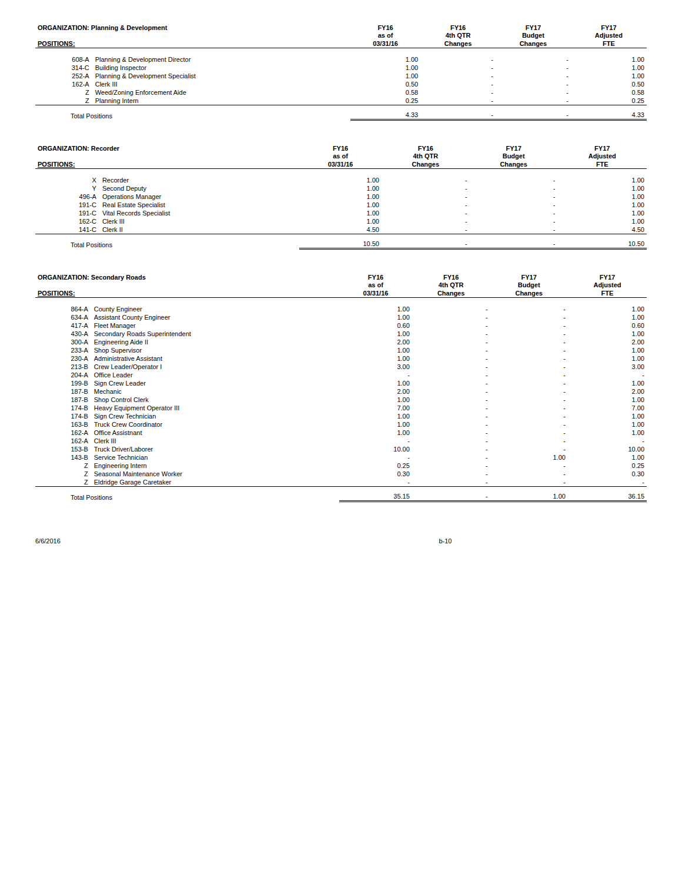| ORGANIZATION: Planning & Development | FY16 | FY16 | FY17 | FY17 |
| | as of | 4th QTR | Budget | Adjusted |
| POSITIONS: | 03/31/16 | Changes | Changes | FTE |
| 608-A | Planning & Development Director | 1.00 | - | - | 1.00 |
| 314-C | Building Inspector | 1.00 | - | - | 1.00 |
| 252-A | Planning & Development Specialist | 1.00 | - | - | 1.00 |
| 162-A | Clerk III | 0.50 | - | - | 0.50 |
| Z | Weed/Zoning Enforcement Aide | 0.58 | - | - | 0.58 |
| Z | Planning Intern | 0.25 | - | - | 0.25 |
| Total Positions | 4.33 | - | - | 4.33 |
| ORGANIZATION: Recorder | FY16 | FY16 | FY17 | FY17 |
| | as of | 4th QTR | Budget | Adjusted |
| POSITIONS: | 03/31/16 | Changes | Changes | FTE |
| X | Recorder | 1.00 | - | - | 1.00 |
| Y | Second Deputy | 1.00 | - | - | 1.00 |
| 496-A | Operations Manager | 1.00 | - | - | 1.00 |
| 191-C | Real Estate Specialist | 1.00 | - | - | 1.00 |
| 191-C | Vital Records Specialist | 1.00 | - | - | 1.00 |
| 162-C | Clerk III | 1.00 | - | - | 1.00 |
| 141-C | Clerk II | 4.50 | - | - | 4.50 |
| Total Positions | 10.50 | - | - | 10.50 |
| ORGANIZATION: Secondary Roads | FY16 | FY16 | FY17 | FY17 |
| | as of | 4th QTR | Budget | Adjusted |
| POSITIONS: | 03/31/16 | Changes | Changes | FTE |
| 864-A | County Engineer | 1.00 | - | - | 1.00 |
| 634-A | Assistant County Engineer | 1.00 | - | - | 1.00 |
| 417-A | Fleet Manager | 0.60 | - | - | 0.60 |
| 430-A | Secondary Roads Superintendent | 1.00 | - | - | 1.00 |
| 300-A | Engineering Aide II | 2.00 | - | - | 2.00 |
| 233-A | Shop Supervisor | 1.00 | - | - | 1.00 |
| 230-A | Administrative Assistant | 1.00 | - | - | 1.00 |
| 213-B | Crew Leader/Operator I | 3.00 | - | - | 3.00 |
| 204-A | Office Leader | - | - | - | - |
| 199-B | Sign Crew Leader | 1.00 | - | - | 1.00 |
| 187-B | Mechanic | 2.00 | - | - | 2.00 |
| 187-B | Shop Control Clerk | 1.00 | - | - | 1.00 |
| 174-B | Heavy Equipment Operator III | 7.00 | - | - | 7.00 |
| 174-B | Sign Crew Technician | 1.00 | - | - | 1.00 |
| 163-B | Truck Crew Coordinator | 1.00 | - | - | 1.00 |
| 162-A | Office Assistnant | 1.00 | - | - | 1.00 |
| 162-A | Clerk III | - | - | - | - |
| 153-B | Truck Driver/Laborer | 10.00 | - | - | 10.00 |
| 143-B | Service Technician | - | - | 1.00 | 1.00 |
| Z | Engineering Intern | 0.25 | - | - | 0.25 |
| Z | Seasonal Maintenance Worker | 0.30 | - | - | 0.30 |
| Z | Eldridge Garage Caretaker | - | - | - | - |
| Total Positions | 35.15 | - | 1.00 | 36.15 |
6/6/2016
b-10